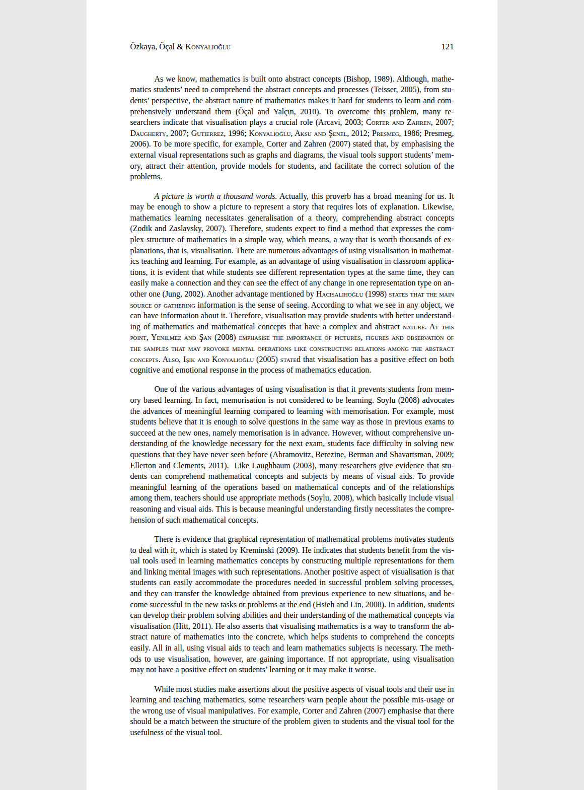Özkaya, Öçal & Konyalioğlu
121
As we know, mathematics is built onto abstract concepts (Bishop, 1989). Although, mathematics students’ need to comprehend the abstract concepts and processes (Teisser, 2005), from students’ perspective, the abstract nature of mathematics makes it hard for students to learn and comprehensively understand them (Öçal and Yalçın, 2010). To overcome this problem, many researchers indicate that visualisation plays a crucial role (Arcavi, 2003; Corter and Zahren, 2007; Daugherty, 2007; Gutierrez, 1996; Konyalıoğlu, Aksu and Şenel, 2012; Presmeg, 1986; Presmeg, 2006). To be more specific, for example, Corter and Zahren (2007) stated that, by emphasising the external visual representations such as graphs and diagrams, the visual tools support students’ memory, attract their attention, provide models for students, and facilitate the correct solution of the problems.
A picture is worth a thousand words. Actually, this proverb has a broad meaning for us. It may be enough to show a picture to represent a story that requires lots of explanation. Likewise, mathematics learning necessitates generalisation of a theory, comprehending abstract concepts (Zodik and Zaslavsky, 2007). Therefore, students expect to find a method that expresses the complex structure of mathematics in a simple way, which means, a way that is worth thousands of explanations, that is, visualisation. There are numerous advantages of using visualisation in mathematics teaching and learning. For example, as an advantage of using visualisation in classroom applications, it is evident that while students see different representation types at the same time, they can easily make a connection and they can see the effect of any change in one representation type on another one (Jung, 2002). Another advantage mentioned by Hacısalihoğlu (1998) states that the main source of gathering information is the sense of seeing. According to what we see in any object, we can have information about it. Therefore, visualisation may provide students with better understanding of mathematics and mathematical concepts that have a complex and abstract nature. At this point, Yenilmez and Şan (2008) emphasise the importance of pictures, figures and observation of the samples that may provoke mental operations like constructing relations among the abstract concepts. Also, Işık and Konyalıoğlu (2005) stated that visualisation has a positive effect on both cognitive and emotional response in the process of mathematics education.
One of the various advantages of using visualisation is that it prevents students from memory based learning. In fact, memorisation is not considered to be learning. Soylu (2008) advocates the advances of meaningful learning compared to learning with memorisation. For example, most students believe that it is enough to solve questions in the same way as those in previous exams to succeed at the new ones, namely memorisation is in advance. However, without comprehensive understanding of the knowledge necessary for the next exam, students face difficulty in solving new questions that they have never seen before (Abramovitz, Berezine, Berman and Shavartsman, 2009; Ellerton and Clements, 2011). Like Laughbaum (2003), many researchers give evidence that students can comprehend mathematical concepts and subjects by means of visual aids. To provide meaningful learning of the operations based on mathematical concepts and of the relationships among them, teachers should use appropriate methods (Soylu, 2008), which basically include visual reasoning and visual aids. This is because meaningful understanding firstly necessitates the comprehension of such mathematical concepts.
There is evidence that graphical representation of mathematical problems motivates students to deal with it, which is stated by Kreminski (2009). He indicates that students benefit from the visual tools used in learning mathematics concepts by constructing multiple representations for them and linking mental images with such representations. Another positive aspect of visualisation is that students can easily accommodate the procedures needed in successful problem solving processes, and they can transfer the knowledge obtained from previous experience to new situations, and become successful in the new tasks or problems at the end (Hsieh and Lin, 2008). In addition, students can develop their problem solving abilities and their understanding of the mathematical concepts via visualisation (Hitt, 2011). He also asserts that visualising mathematics is a way to transform the abstract nature of mathematics into the concrete, which helps students to comprehend the concepts easily. All in all, using visual aids to teach and learn mathematics subjects is necessary. The methods to use visualisation, however, are gaining importance. If not appropriate, using visualisation may not have a positive effect on students’ learning or it may make it worse.
While most studies make assertions about the positive aspects of visual tools and their use in learning and teaching mathematics, some researchers warn people about the possible mis-usage or the wrong use of visual manipulatives. For example, Corter and Zahren (2007) emphasise that there should be a match between the structure of the problem given to students and the visual tool for the usefulness of the visual tool.